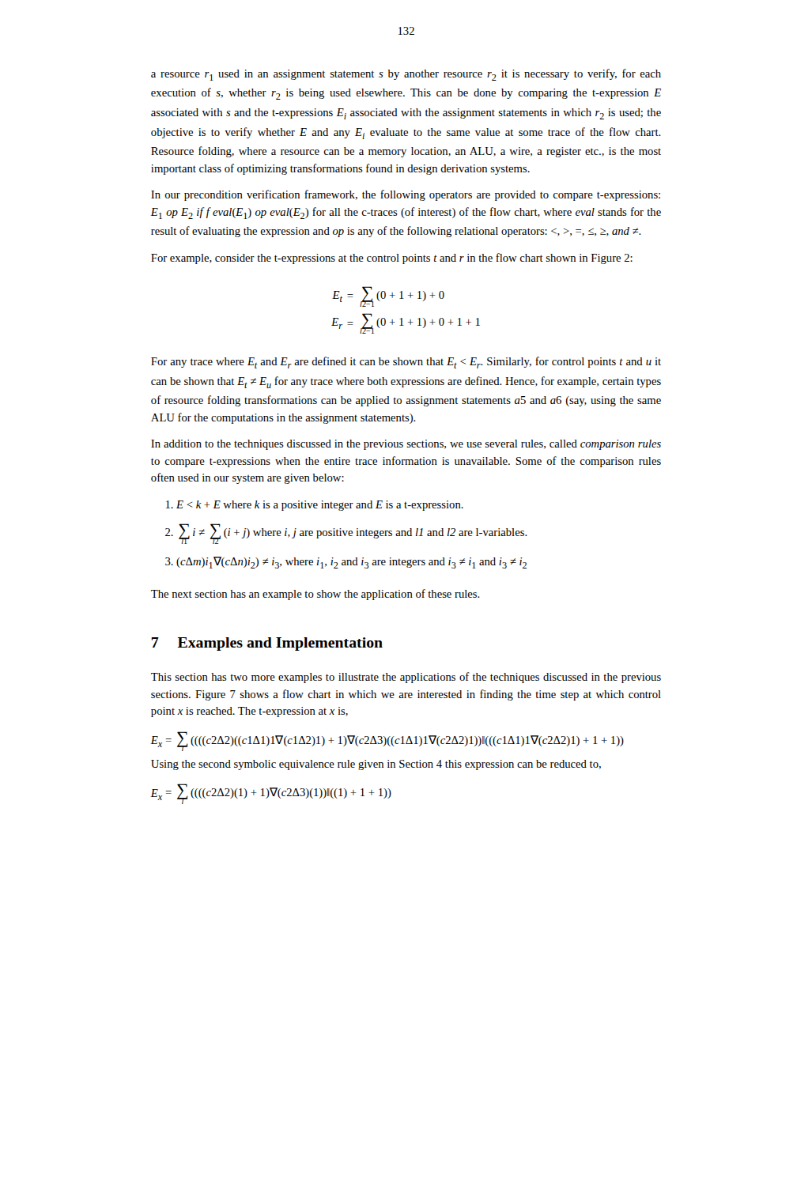132
a resource r1 used in an assignment statement s by another resource r2 it is necessary to verify, for each execution of s, whether r2 is being used elsewhere. This can be done by comparing the t-expression E associated with s and the t-expressions Ei associated with the assignment statements in which r2 is used; the objective is to verify whether E and any Ei evaluate to the same value at some trace of the flow chart. Resource folding, where a resource can be a memory location, an ALU, a wire, a register etc., is the most important class of optimizing transformations found in design derivation systems.
In our precondition verification framework, the following operators are provided to compare t-expressions: E1 op E2 if f eval(E1) op eval(E2) for all the c-traces (of interest) of the flow chart, where eval stands for the result of evaluating the expression and op is any of the following relational operators: <, >, =, ≤, ≥, and ≠.
For example, consider the t-expressions at the control points t and r in the flow chart shown in Figure 2:
| E t | = | ∑ l 2−1 (0 + 1 + 1) + 0 |
| E r | = | ∑ l 2−1 (0 + 1 + 1) + 0 + 1 + 1 |
For any trace where Et and Er are defined it can be shown that Et < Er. Similarly, for control points t and u it can be shown that Et ≠ Eu for any trace where both expressions are defined. Hence, for example, certain types of resource folding transformations can be applied to assignment statements a5 and a6 (say, using the same ALU for the computations in the assignment statements).
In addition to the techniques discussed in the previous sections, we use several rules, called comparison rules to compare t-expressions when the entire trace information is unavailable. Some of the comparison rules often used in our system are given below:
E < k + E where k is a positive integer and E is a t-expression.
∑l1 i ≠ ∑l2(i + j) where i, j are positive integers and l1 and l2 are l-variables.
(c Δm)i1∇(c Δn)i2) ≠ i3, where i1, i2 and i3 are integers and i3 ≠ i1 and i3 ≠ i2
The next section has an example to show the application of these rules.
7 Examples and Implementation
This section has two more examples to illustrate the applications of the techniques discussed in the previous sections. Figure 7 shows a flow chart in which we are interested in finding the time step at which control point x is reached. The t-expression at x is,
Ex = ∑l((((c2Δ2)((c1Δ1)1∇(c1Δ2)1) + 1)∇(c2Δ3)((c1Δ1)1∇(c2Δ2)1))‖(((c1Δ1)1∇(c2Δ2)1) + 1 + 1))
Using the second symbolic equivalence rule given in Section 4 this expression can be reduced to,
Ex = ∑l((((c2Δ2)(1) + 1)∇(c2Δ3)(1))‖((1) + 1 + 1))